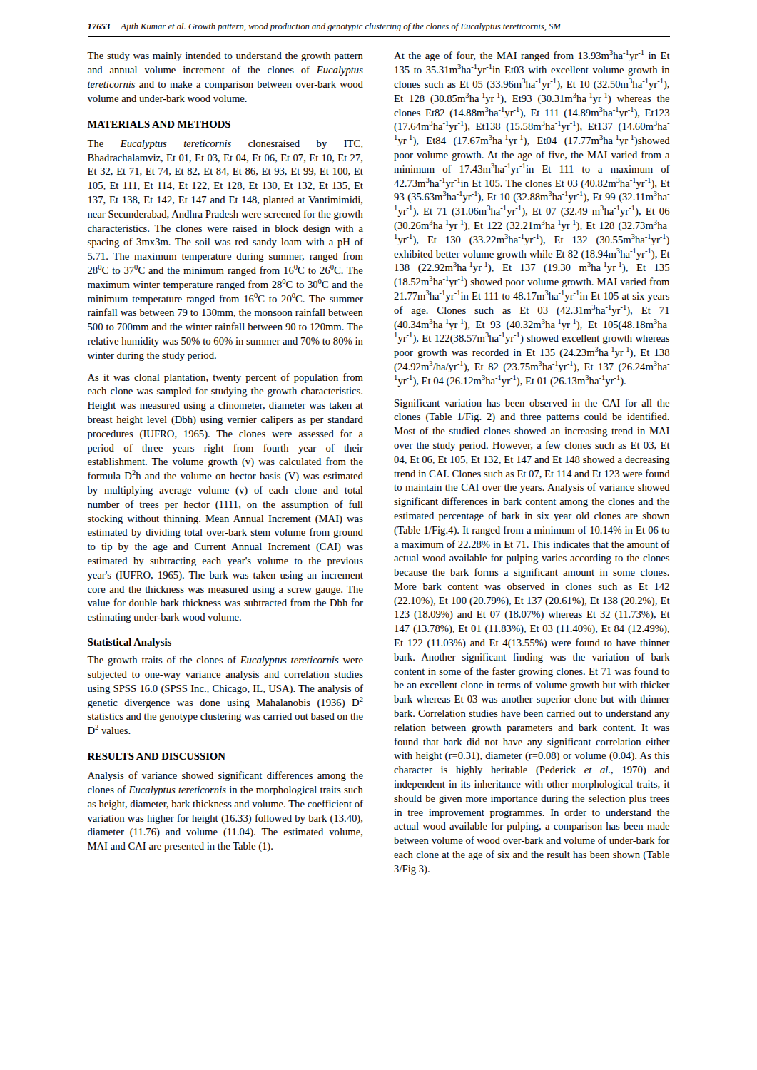17653 Ajith Kumar et al. Growth pattern, wood production and genotypic clustering of the clones of Eucalyptus tereticornis, SM
The study was mainly intended to understand the growth pattern and annual volume increment of the clones of Eucalyptus tereticornis and to make a comparison between over-bark wood volume and under-bark wood volume.
Materials and Methods
The Eucalyptus tereticornis clonesraised by ITC, Bhadrachalamviz, Et 01, Et 03, Et 04, Et 06, Et 07, Et 10, Et 27, Et 32, Et 71, Et 74, Et 82, Et 84, Et 86, Et 93, Et 99, Et 100, Et 105, Et 111, Et 114, Et 122, Et 128, Et 130, Et 132, Et 135, Et 137, Et 138, Et 142, Et 147 and Et 148, planted at Vantimimidi, near Secunderabad, Andhra Pradesh were screened for the growth characteristics. The clones were raised in block design with a spacing of 3mx3m. The soil was red sandy loam with a pH of 5.71. The maximum temperature during summer, ranged from 280C to 370C and the minimum ranged from 160C to 260C. The maximum winter temperature ranged from 280C to 300C and the minimum temperature ranged from 160C to 200C. The summer rainfall was between 79 to 130mm, the monsoon rainfall between 500 to 700mm and the winter rainfall between 90 to 120mm. The relative humidity was 50% to 60% in summer and 70% to 80% in winter during the study period.
As it was clonal plantation, twenty percent of population from each clone was sampled for studying the growth characteristics. Height was measured using a clinometer, diameter was taken at breast height level (Dbh) using vernier calipers as per standard procedures (IUFRO, 1965). The clones were assessed for a period of three years right from fourth year of their establishment. The volume growth (v) was calculated from the formula D2h and the volume on hector basis (V) was estimated by multiplying average volume (v) of each clone and total number of trees per hector (1111, on the assumption of full stocking without thinning. Mean Annual Increment (MAI) was estimated by dividing total over-bark stem volume from ground to tip by the age and Current Annual Increment (CAI) was estimated by subtracting each year's volume to the previous year's (IUFRO, 1965). The bark was taken using an increment core and the thickness was measured using a screw gauge. The value for double bark thickness was subtracted from the Dbh for estimating under-bark wood volume.
Statistical Analysis
The growth traits of the clones of Eucalyptus tereticornis were subjected to one-way variance analysis and correlation studies using SPSS 16.0 (SPSS Inc., Chicago, IL, USA). The analysis of genetic divergence was done using Mahalanobis (1936) D2 statistics and the genotype clustering was carried out based on the D2 values.
Results and Discussion
Analysis of variance showed significant differences among the clones of Eucalyptus tereticornis in the morphological traits such as height, diameter, bark thickness and volume. The coefficient of variation was higher for height (16.33) followed by bark (13.40), diameter (11.76) and volume (11.04). The estimated volume, MAI and CAI are presented in the Table (1).
At the age of four, the MAI ranged from 13.93m3ha-1yr-1 in Et 135 to 35.31m3ha-1yr-1in Et03 with excellent volume growth in clones such as Et 05 (33.96m3ha-1yr-1), Et 10 (32.50m3ha-1yr-1), Et 128 (30.85m3ha-1yr-1), Et93 (30.31m3ha-1yr-1) whereas the clones Et82 (14.88m3ha-1yr-1), Et 111 (14.89m3ha-1yr-1), Et123 (17.64m3ha-1yr-1), Et138 (15.58m3ha-1yr-1), Et137 (14.60m3ha-1yr-1), Et84 (17.67m3ha-1yr-1), Et04 (17.77m3ha-1yr-1)showed poor volume growth. At the age of five, the MAI varied from a minimum of 17.43m3ha-1yr-1in Et 111 to a maximum of 42.73m3ha-1yr-1in Et 105. The clones Et 03 (40.82m3ha-1yr-1), Et 93 (35.63m3ha-1yr-1), Et 10 (32.88m3ha-1yr-1), Et 99 (32.11m3ha-1yr-1), Et 71 (31.06m3ha-1yr-1), Et 07 (32.49 m3ha-1yr-1), Et 06 (30.26m3ha-1yr-1), Et 122 (32.21m3ha-1yr-1), Et 128 (32.73m3ha-1yr-1), Et 130 (33.22m3ha-1yr-1), Et 132 (30.55m3ha-1yr-1) exhibited better volume growth while Et 82 (18.94m3ha-1yr-1), Et 138 (22.92m3ha-1yr-1), Et 137 (19.30 m3ha-1yr-1), Et 135 (18.52m3ha-1yr-1) showed poor volume growth. MAI varied from 21.77m3ha-1yr-1in Et 111 to 48.17m3ha-1yr-1in Et 105 at six years of age. Clones such as Et 03 (42.31m3ha-1yr-1), Et 71 (40.34m3ha-1yr-1), Et 93 (40.32m3ha-1yr-1), Et 105(48.18m3ha-1yr-1), Et 122(38.57m3ha-1yr-1) showed excellent growth whereas poor growth was recorded in Et 135 (24.23m3ha-1yr-1), Et 138 (24.92m3/ha/yr-1), Et 82 (23.75m3ha-1yr-1), Et 137 (26.24m3ha-1yr-1), Et 04 (26.12m3ha-1yr-1), Et 01 (26.13m3ha-1yr-1).
Significant variation has been observed in the CAI for all the clones (Table 1/Fig. 2) and three patterns could be identified. Most of the studied clones showed an increasing trend in MAI over the study period. However, a few clones such as Et 03, Et 04, Et 06, Et 105, Et 132, Et 147 and Et 148 showed a decreasing trend in CAI. Clones such as Et 07, Et 114 and Et 123 were found to maintain the CAI over the years. Analysis of variance showed significant differences in bark content among the clones and the estimated percentage of bark in six year old clones are shown (Table 1/Fig.4). It ranged from a minimum of 10.14% in Et 06 to a maximum of 22.28% in Et 71. This indicates that the amount of actual wood available for pulping varies according to the clones because the bark forms a significant amount in some clones. More bark content was observed in clones such as Et 142 (22.10%), Et 100 (20.79%), Et 137 (20.61%), Et 138 (20.2%), Et 123 (18.09%) and Et 07 (18.07%) whereas Et 32 (11.73%), Et 147 (13.78%), Et 01 (11.83%), Et 03 (11.40%), Et 84 (12.49%), Et 122 (11.03%) and Et 4(13.55%) were found to have thinner bark. Another significant finding was the variation of bark content in some of the faster growing clones. Et 71 was found to be an excellent clone in terms of volume growth but with thicker bark whereas Et 03 was another superior clone but with thinner bark. Correlation studies have been carried out to understand any relation between growth parameters and bark content. It was found that bark did not have any significant correlation either with height (r=0.31), diameter (r=0.08) or volume (0.04). As this character is highly heritable (Pederick et al., 1970) and independent in its inheritance with other morphological traits, it should be given more importance during the selection plus trees in tree improvement programmes. In order to understand the actual wood available for pulping, a comparison has been made between volume of wood over-bark and volume of under-bark for each clone at the age of six and the result has been shown (Table 3/Fig 3).